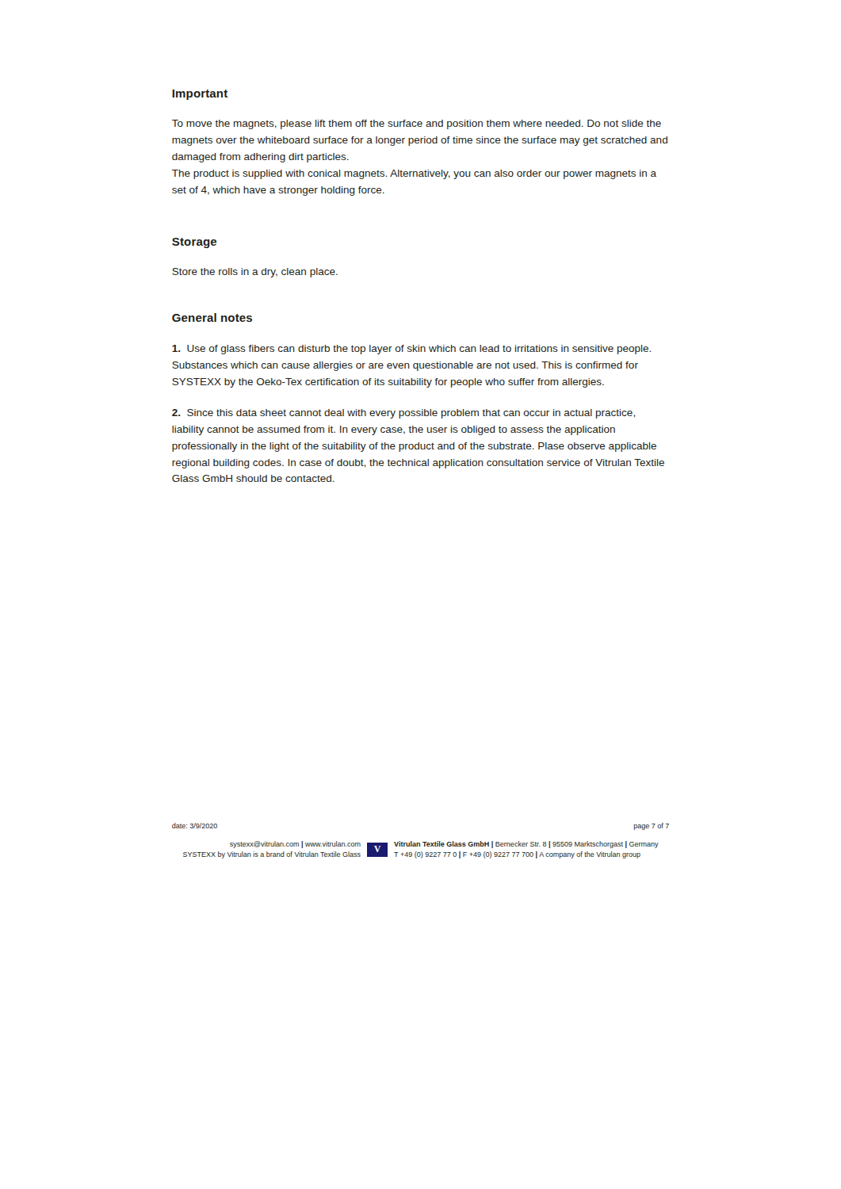Important
To move the magnets, please lift them off the surface and position them where needed. Do not slide the magnets over the whiteboard surface for a longer period of time since the surface may get scratched and damaged from adhering dirt particles.
The product is supplied with conical magnets. Alternatively, you can also order our power magnets in a set of 4, which have a stronger holding force.
Storage
Store the rolls in a dry, clean place.
General notes
1. Use of glass fibers can disturb the top layer of skin which can lead to irritations in sensitive people. Substances which can cause allergies or are even questionable are not used. This is confirmed for SYSTEXX by the Oeko-Tex certification of its suitability for people who suffer from allergies.
2. Since this data sheet cannot deal with every possible problem that can occur in actual practice, liability cannot be assumed from it. In every case, the user is obliged to assess the application professionally in the light of the suitability of the product and of the substrate. Plase observe applicable regional building codes. In case of doubt, the technical application consultation service of Vitrulan Textile Glass GmbH should be contacted.
date: 3/9/2020 page 7 of 7
systexx@vitrulan.com | www.vitrulan.com
SYSTEXX by Vitrulan is a brand of Vitrulan Textile Glass
V
Vitrulan Textile Glass GmbH | Bernecker Str. 8 | 95509 Marktschorgast | Germany
T +49 (0) 9227 77 0 | F +49 (0) 9227 77 700 | A company of the Vitrulan group